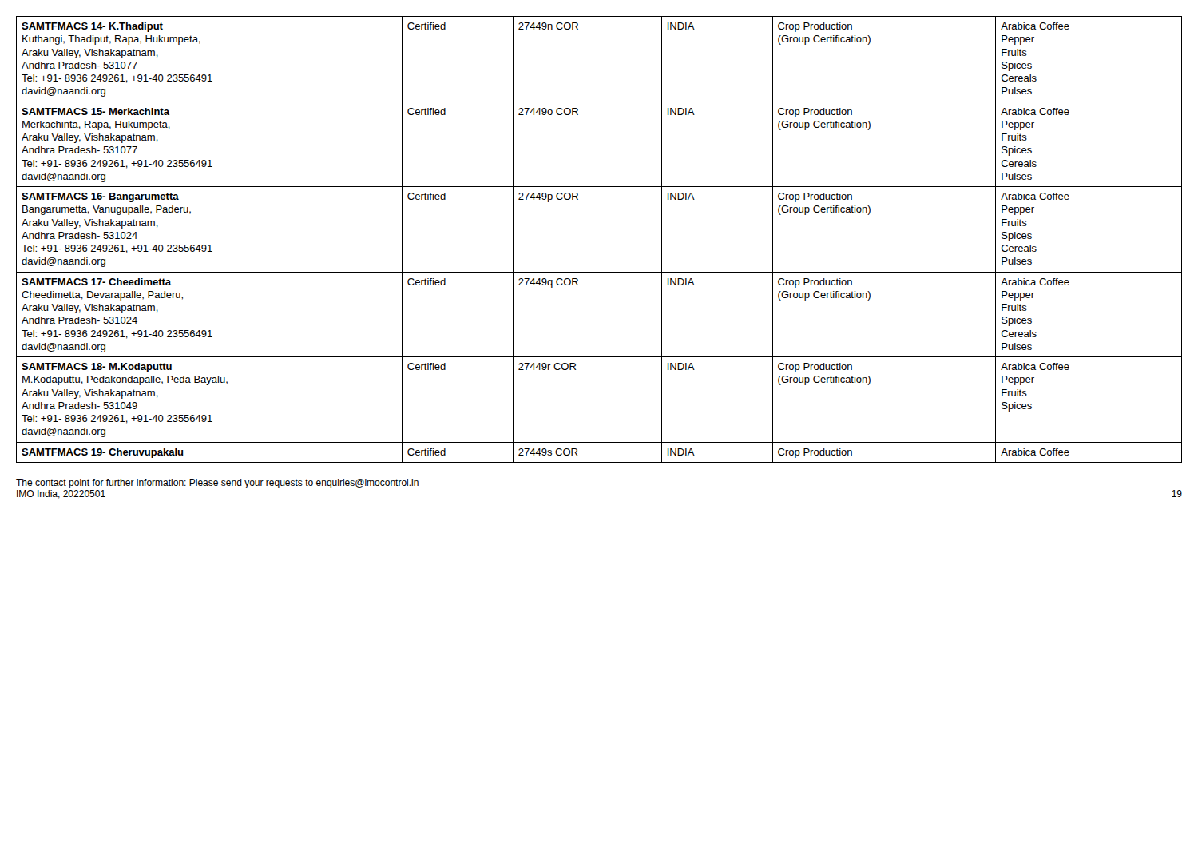| SAMTFMACS 14- K.Thadiput Kuthangi, Thadiput, Rapa, Hukumpeta, Araku Valley, Vishakapatnam, Andhra Pradesh- 531077 Tel: +91- 8936 249261, +91-40 23556491 david@naandi.org | Certified | 27449n COR | INDIA | Crop Production (Group Certification) | Arabica Coffee Pepper Fruits Spices Cereals Pulses |
| SAMTFMACS 15- Merkachinta Merkachinta, Rapa, Hukumpeta, Araku Valley, Vishakapatnam, Andhra Pradesh- 531077 Tel: +91- 8936 249261, +91-40 23556491 david@naandi.org | Certified | 27449o COR | INDIA | Crop Production (Group Certification) | Arabica Coffee Pepper Fruits Spices Cereals Pulses |
| SAMTFMACS 16- Bangarumetta Bangarumetta, Vanugupalle, Paderu, Araku Valley, Vishakapatnam, Andhra Pradesh- 531024 Tel: +91- 8936 249261, +91-40 23556491 david@naandi.org | Certified | 27449p COR | INDIA | Crop Production (Group Certification) | Arabica Coffee Pepper Fruits Spices Cereals Pulses |
| SAMTFMACS 17- Cheedimetta Cheedimetta, Devarapalle, Paderu, Araku Valley, Vishakapatnam, Andhra Pradesh- 531024 Tel: +91- 8936 249261, +91-40 23556491 david@naandi.org | Certified | 27449q COR | INDIA | Crop Production (Group Certification) | Arabica Coffee Pepper Fruits Spices Cereals Pulses |
| SAMTFMACS 18- M.Kodaputtu M.Kodaputtu, Pedakondapalle, Peda Bayalu, Araku Valley, Vishakapatnam, Andhra Pradesh- 531049 Tel: +91- 8936 249261, +91-40 23556491 david@naandi.org | Certified | 27449r COR | INDIA | Crop Production (Group Certification) | Arabica Coffee Pepper Fruits Spices |
| SAMTFMACS 19- Cheruvupakalu | Certified | 27449s COR | INDIA | Crop Production | Arabica Coffee |
The contact point for further information: Please send your requests to enquiries@imocontrol.in
IMO India, 20220501
19